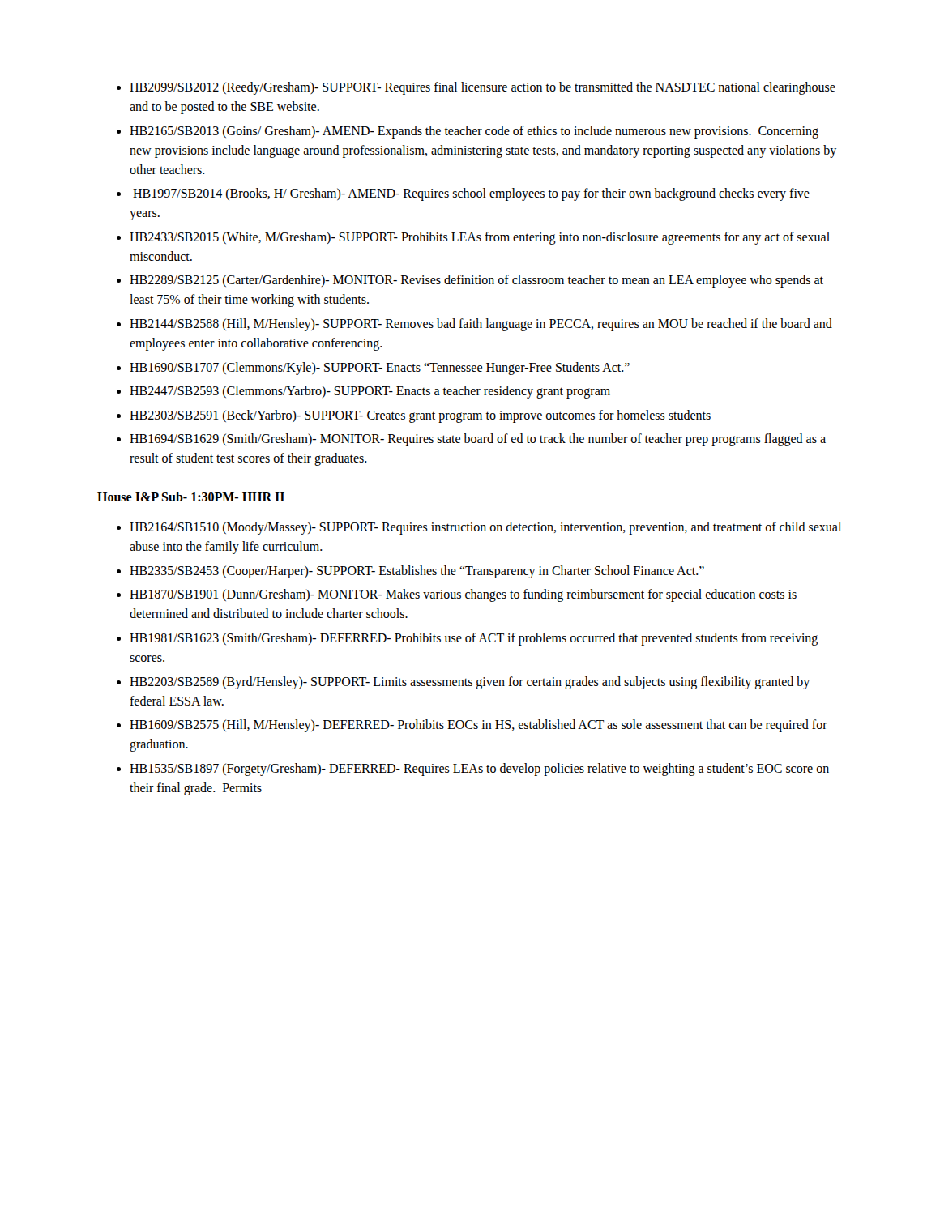HB2099/SB2012 (Reedy/Gresham)- SUPPORT- Requires final licensure action to be transmitted the NASDTEC national clearinghouse and to be posted to the SBE website.
HB2165/SB2013 (Goins/ Gresham)- AMEND- Expands the teacher code of ethics to include numerous new provisions. Concerning new provisions include language around professionalism, administering state tests, and mandatory reporting suspected any violations by other teachers.
HB1997/SB2014 (Brooks, H/ Gresham)- AMEND- Requires school employees to pay for their own background checks every five years.
HB2433/SB2015 (White, M/Gresham)- SUPPORT- Prohibits LEAs from entering into non-disclosure agreements for any act of sexual misconduct.
HB2289/SB2125 (Carter/Gardenhire)- MONITOR- Revises definition of classroom teacher to mean an LEA employee who spends at least 75% of their time working with students.
HB2144/SB2588 (Hill, M/Hensley)- SUPPORT- Removes bad faith language in PECCA, requires an MOU be reached if the board and employees enter into collaborative conferencing.
HB1690/SB1707 (Clemmons/Kyle)- SUPPORT- Enacts “Tennessee Hunger-Free Students Act.”
HB2447/SB2593 (Clemmons/Yarbro)- SUPPORT- Enacts a teacher residency grant program
HB2303/SB2591 (Beck/Yarbro)- SUPPORT- Creates grant program to improve outcomes for homeless students
HB1694/SB1629 (Smith/Gresham)- MONITOR- Requires state board of ed to track the number of teacher prep programs flagged as a result of student test scores of their graduates.
House I&P Sub- 1:30PM- HHR II
HB2164/SB1510 (Moody/Massey)- SUPPORT- Requires instruction on detection, intervention, prevention, and treatment of child sexual abuse into the family life curriculum.
HB2335/SB2453 (Cooper/Harper)- SUPPORT- Establishes the “Transparency in Charter School Finance Act.”
HB1870/SB1901 (Dunn/Gresham)- MONITOR- Makes various changes to funding reimbursement for special education costs is determined and distributed to include charter schools.
HB1981/SB1623 (Smith/Gresham)- DEFERRED- Prohibits use of ACT if problems occurred that prevented students from receiving scores.
HB2203/SB2589 (Byrd/Hensley)- SUPPORT- Limits assessments given for certain grades and subjects using flexibility granted by federal ESSA law.
HB1609/SB2575 (Hill, M/Hensley)- DEFERRED- Prohibits EOCs in HS, established ACT as sole assessment that can be required for graduation.
HB1535/SB1897 (Forgety/Gresham)- DEFERRED- Requires LEAs to develop policies relative to weighting a student’s EOC score on their final grade. Permits